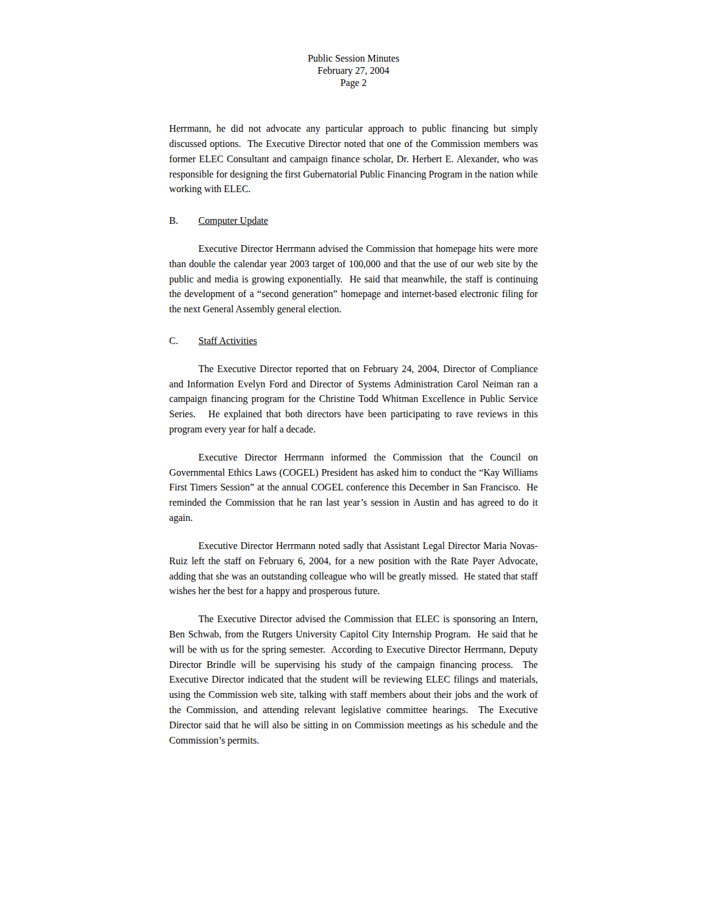Public Session Minutes
February 27, 2004
Page 2
Herrmann, he did not advocate any particular approach to public financing but simply discussed options. The Executive Director noted that one of the Commission members was former ELEC Consultant and campaign finance scholar, Dr. Herbert E. Alexander, who was responsible for designing the first Gubernatorial Public Financing Program in the nation while working with ELEC.
B. Computer Update
Executive Director Herrmann advised the Commission that homepage hits were more than double the calendar year 2003 target of 100,000 and that the use of our web site by the public and media is growing exponentially. He said that meanwhile, the staff is continuing the development of a “second generation” homepage and internet-based electronic filing for the next General Assembly general election.
C. Staff Activities
The Executive Director reported that on February 24, 2004, Director of Compliance and Information Evelyn Ford and Director of Systems Administration Carol Neiman ran a campaign financing program for the Christine Todd Whitman Excellence in Public Service Series. He explained that both directors have been participating to rave reviews in this program every year for half a decade.
Executive Director Herrmann informed the Commission that the Council on Governmental Ethics Laws (COGEL) President has asked him to conduct the “Kay Williams First Timers Session” at the annual COGEL conference this December in San Francisco. He reminded the Commission that he ran last year’s session in Austin and has agreed to do it again.
Executive Director Herrmann noted sadly that Assistant Legal Director Maria Novas-Ruiz left the staff on February 6, 2004, for a new position with the Rate Payer Advocate, adding that she was an outstanding colleague who will be greatly missed. He stated that staff wishes her the best for a happy and prosperous future.
The Executive Director advised the Commission that ELEC is sponsoring an Intern, Ben Schwab, from the Rutgers University Capitol City Internship Program. He said that he will be with us for the spring semester. According to Executive Director Herrmann, Deputy Director Brindle will be supervising his study of the campaign financing process. The Executive Director indicated that the student will be reviewing ELEC filings and materials, using the Commission web site, talking with staff members about their jobs and the work of the Commission, and attending relevant legislative committee hearings. The Executive Director said that he will also be sitting in on Commission meetings as his schedule and the Commission’s permits.